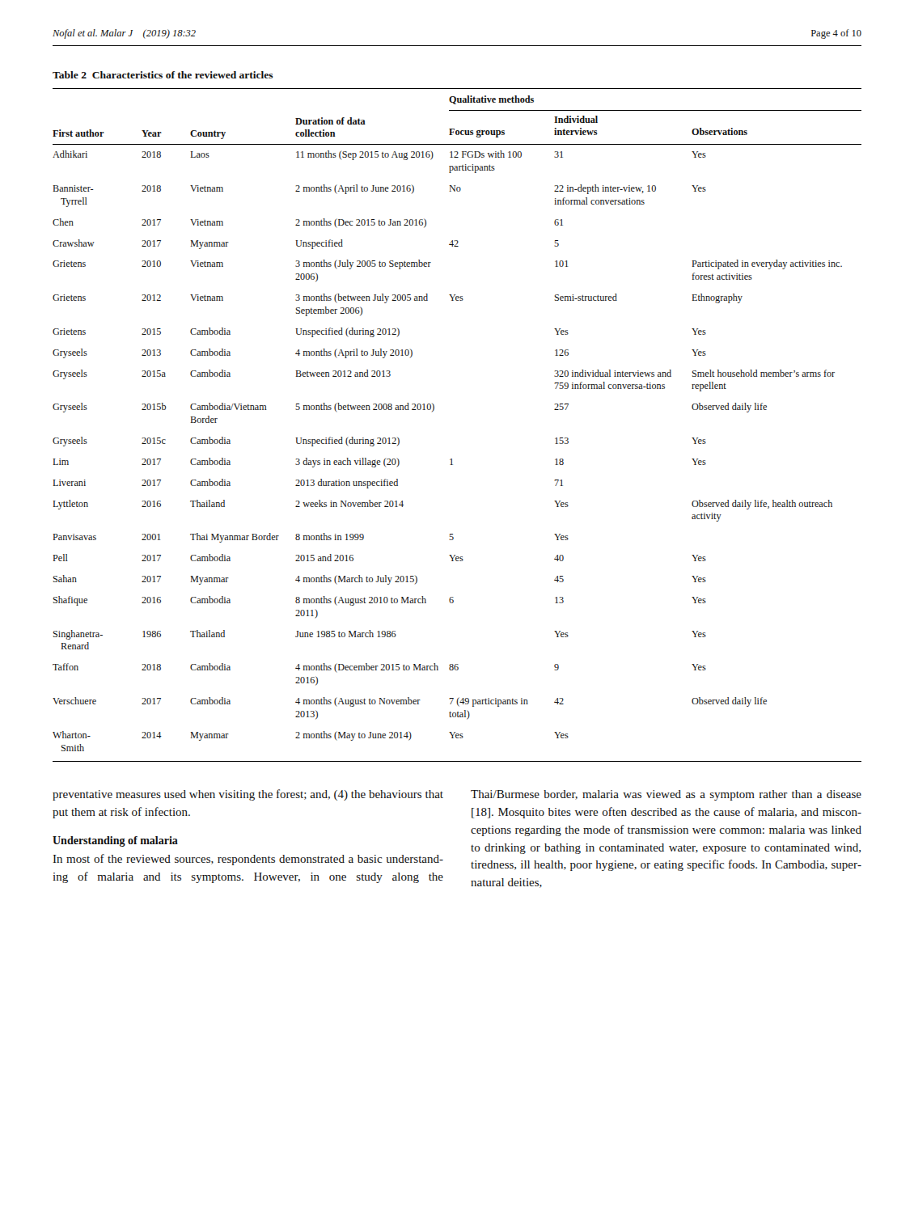Nofal et al. Malar J (2019) 18:32
Page 4 of 10
Table 2 Characteristics of the reviewed articles
| First author | Year | Country | Duration of data collection | Qualitative methods |
| --- | --- | --- | --- | --- |
| Focus groups | Individual interviews | Observations |
| Adhikari | 2018 | Laos | 11 months (Sep 2015 to Aug 2016) | 12 FGDs with 100 participants | 31 | Yes |
| Bannister- Tyrrell | 2018 | Vietnam | 2 months (April to June 2016) | No | 22 in-depth inter-view, 10 informal conversations | Yes |
| Chen | 2017 | Vietnam | 2 months (Dec 2015 to Jan 2016) | | 61 | |
| Crawshaw | 2017 | Myanmar | Unspecified | 42 | 5 | |
| Grietens | 2010 | Vietnam | 3 months (July 2005 to September 2006) | | 101 | Participated in everyday activities inc. forest activities |
| Grietens | 2012 | Vietnam | 3 months (between July 2005 and September 2006) | Yes | Semi-structured | Ethnography |
| Grietens | 2015 | Cambodia | Unspecified (during 2012) | | Yes | Yes |
| Gryseels | 2013 | Cambodia | 4 months (April to July 2010) | | 126 | Yes |
| Gryseels | 2015a | Cambodia | Between 2012 and 2013 | | 320 individual interviews and 759 informal conversa-tions | Smelt household member’s arms for repellent |
| Gryseels | 2015b | Cambodia/Vietnam Border | 5 months (between 2008 and 2010) | | 257 | Observed daily life |
| Gryseels | 2015c | Cambodia | Unspecified (during 2012) | | 153 | Yes |
| Lim | 2017 | Cambodia | 3 days in each village (20) | 1 | 18 | Yes |
| Liverani | 2017 | Cambodia | 2013 duration unspecified | | 71 | |
| Lyttleton | 2016 | Thailand | 2 weeks in November 2014 | | Yes | Observed daily life, health outreach activity |
| Panvisavas | 2001 | Thai Myanmar Border | 8 months in 1999 | 5 | Yes | |
| Pell | 2017 | Cambodia | 2015 and 2016 | Yes | 40 | Yes |
| Sahan | 2017 | Myanmar | 4 months (March to July 2015) | | 45 | Yes |
| Shafique | 2016 | Cambodia | 8 months (August 2010 to March 2011) | 6 | 13 | Yes |
| Singhanetra- Renard | 1986 | Thailand | June 1985 to March 1986 | | Yes | Yes |
| Taffon | 2018 | Cambodia | 4 months (December 2015 to March 2016) | 86 | 9 | Yes |
| Verschuere | 2017 | Cambodia | 4 months (August to November 2013) | 7 (49 participants in total) | 42 | Observed daily life |
| Wharton- Smith | 2014 | Myanmar | 2 months (May to June 2014) | Yes | Yes | |
preventative measures used when visiting the forest; and, (4) the behaviours that put them at risk of infection.
Understanding of malaria
In most of the reviewed sources, respondents demonstrated a basic understanding of malaria and its symptoms. However, in one study along the Thai/Burmese border, malaria was viewed as a symptom rather than a disease [18]. Mosquito bites were often described as the cause of malaria, and misconceptions regarding the mode of transmission were common: malaria was linked to drinking or bathing in contaminated water, exposure to contaminated wind, tiredness, ill health, poor hygiene, or eating specific foods. In Cambodia, supernatural deities,